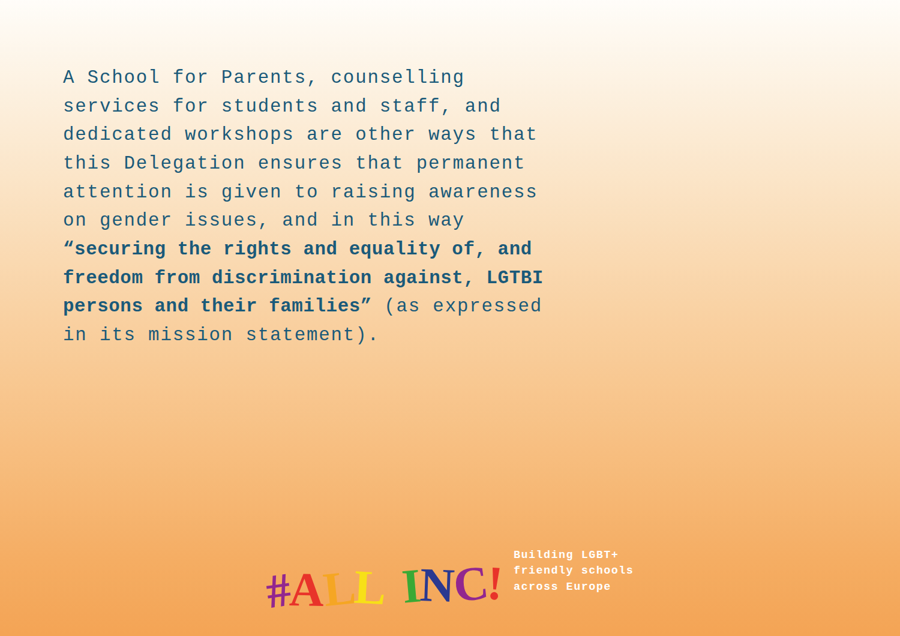A School for Parents, counselling services for students and staff, and dedicated workshops are other ways that this Delegation ensures that permanent attention is given to raising awareness on gender issues, and in this way “securing the rights and equality of, and freedom from discrimination against, LGTBI persons and their families” (as expressed in its mission statement).
#ALL INC!
Building LGBT+
friendly schools
across Europe